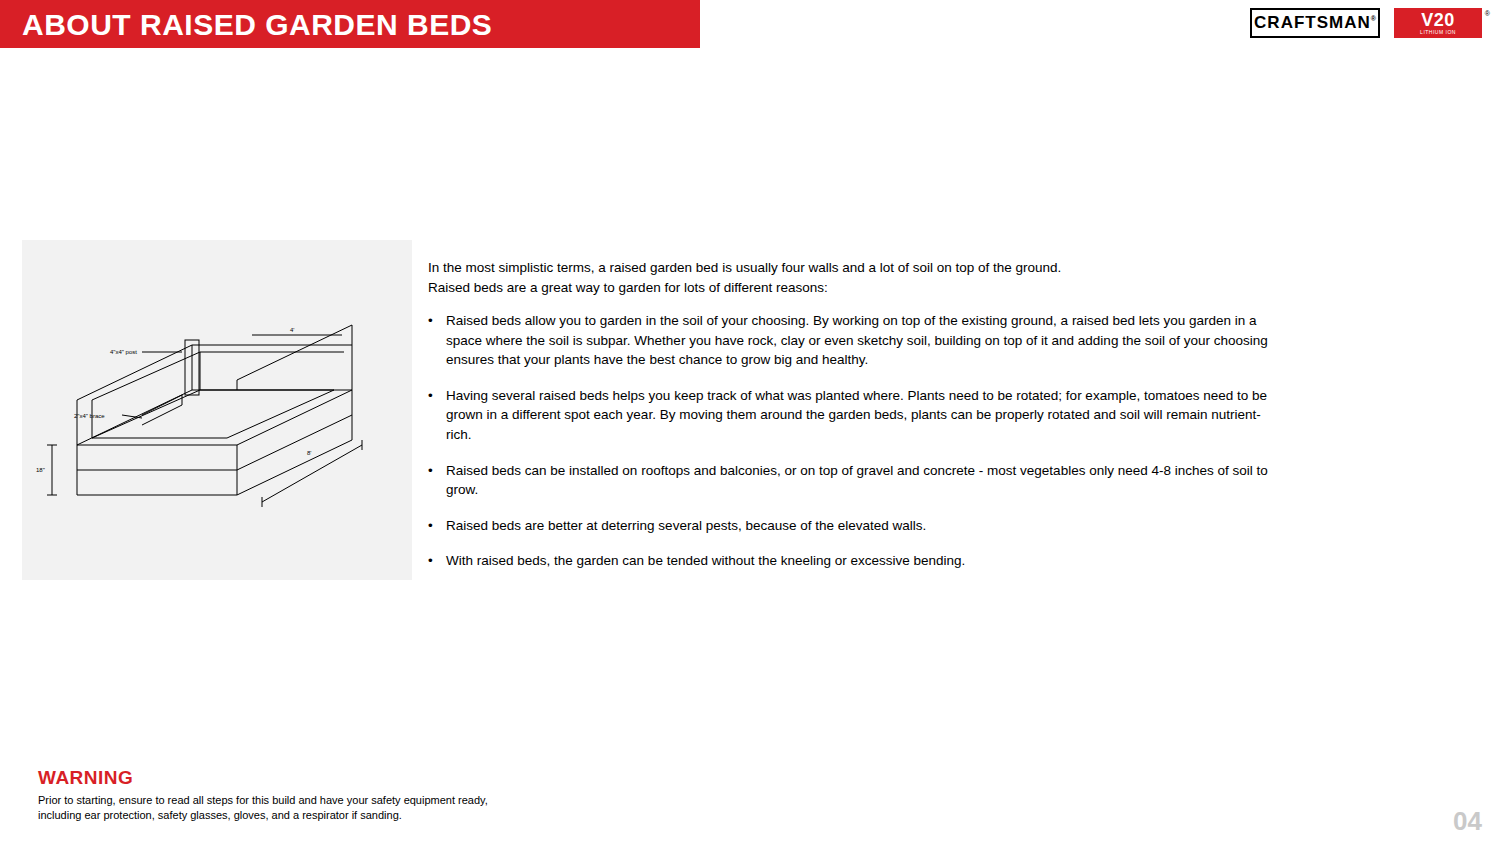About Raised Garden Beds
CRAFTSMAN®
V20 LITHIUM ION ®
4' 8' 18" 4"x4" post 2"x4" brace
In the most simplistic terms, a raised garden bed is usually four walls and a lot of soil on top of the ground.
Raised beds are a great way to garden for lots of different reasons:
Raised beds allow you to garden in the soil of your choosing. By working on top of the existing ground, a raised bed lets you garden in a space where the soil is subpar. Whether you have rock, clay or even sketchy soil, building on top of it and adding the soil of your choosing ensures that your plants have the best chance to grow big and healthy.
Having several raised beds helps you keep track of what was planted where. Plants need to be rotated; for example, tomatoes need to be grown in a different spot each year. By moving them around the garden beds, plants can be properly rotated and soil will remain nutrient-rich.
Raised beds can be installed on rooftops and balconies, or on top of gravel and concrete - most vegetables only need 4-8 inches of soil to grow.
Raised beds are better at deterring several pests, because of the elevated walls.
With raised beds, the garden can be tended without the kneeling or excessive bending.
Warning
Prior to starting, ensure to read all steps for this build and have your safety equipment ready,
including ear protection, safety glasses, gloves, and a respirator if sanding.
04